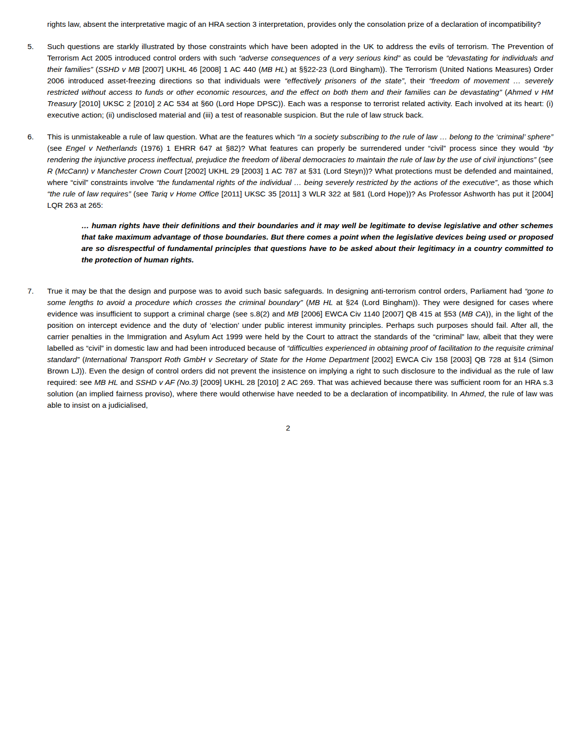rights law, absent the interpretative magic of an HRA section 3 interpretation, provides only the consolation prize of a declaration of incompatibility?
5.
Such questions are starkly illustrated by those constraints which have been adopted in the UK to address the evils of terrorism. The Prevention of Terrorism Act 2005 introduced control orders with such “adverse consequences of a very serious kind” as could be “devastating for individuals and their families” (SSHD v MB [2007] UKHL 46 [2008] 1 AC 440 (MB HL) at §§22-23 (Lord Bingham)). The Terrorism (United Nations Measures) Order 2006 introduced asset-freezing directions so that individuals were “effectively prisoners of the state”, their “freedom of movement … severely restricted without access to funds or other economic resources, and the effect on both them and their families can be devastating” (Ahmed v HM Treasury [2010] UKSC 2 [2010] 2 AC 534 at §60 (Lord Hope DPSC)). Each was a response to terrorist related activity. Each involved at its heart: (i) executive action; (ii) undisclosed material and (iii) a test of reasonable suspicion. But the rule of law struck back.
6.
This is unmistakeable a rule of law question. What are the features which “In a society subscribing to the rule of law … belong to the ‘criminal’ sphere” (see Engel v Netherlands (1976) 1 EHRR 647 at §82)? What features can properly be surrendered under “civil” process since they would “by rendering the injunctive process ineffectual, prejudice the freedom of liberal democracies to maintain the rule of law by the use of civil injunctions” (see R (McCann) v Manchester Crown Court [2002] UKHL 29 [2003] 1 AC 787 at §31 (Lord Steyn))? What protections must be defended and maintained, where “civil” constraints involve “the fundamental rights of the individual … being severely restricted by the actions of the executive”, as those which “the rule of law requires” (see Tariq v Home Office [2011] UKSC 35 [2011] 3 WLR 322 at §81 (Lord Hope))? As Professor Ashworth has put it [2004] LQR 263 at 265:
… human rights have their definitions and their boundaries and it may well be legitimate to devise legislative and other schemes that take maximum advantage of those boundaries. But there comes a point when the legislative devices being used or proposed are so disrespectful of fundamental principles that questions have to be asked about their legitimacy in a country committed to the protection of human rights.
7.
True it may be that the design and purpose was to avoid such basic safeguards. In designing anti-terrorism control orders, Parliament had “gone to some lengths to avoid a procedure which crosses the criminal boundary” (MB HL at §24 (Lord Bingham)). They were designed for cases where evidence was insufficient to support a criminal charge (see s.8(2) and MB [2006] EWCA Civ 1140 [2007] QB 415 at §53 (MB CA)), in the light of the position on intercept evidence and the duty of ‘election’ under public interest immunity principles. Perhaps such purposes should fail. After all, the carrier penalties in the Immigration and Asylum Act 1999 were held by the Court to attract the standards of the “criminal” law, albeit that they were labelled as “civil” in domestic law and had been introduced because of “difficulties experienced in obtaining proof of facilitation to the requisite criminal standard” (International Transport Roth GmbH v Secretary of State for the Home Department [2002] EWCA Civ 158 [2003] QB 728 at §14 (Simon Brown LJ)). Even the design of control orders did not prevent the insistence on implying a right to such disclosure to the individual as the rule of law required: see MB HL and SSHD v AF (No.3) [2009] UKHL 28 [2010] 2 AC 269. That was achieved because there was sufficient room for an HRA s.3 solution (an implied fairness proviso), where there would otherwise have needed to be a declaration of incompatibility. In Ahmed, the rule of law was able to insist on a judicialised,
2